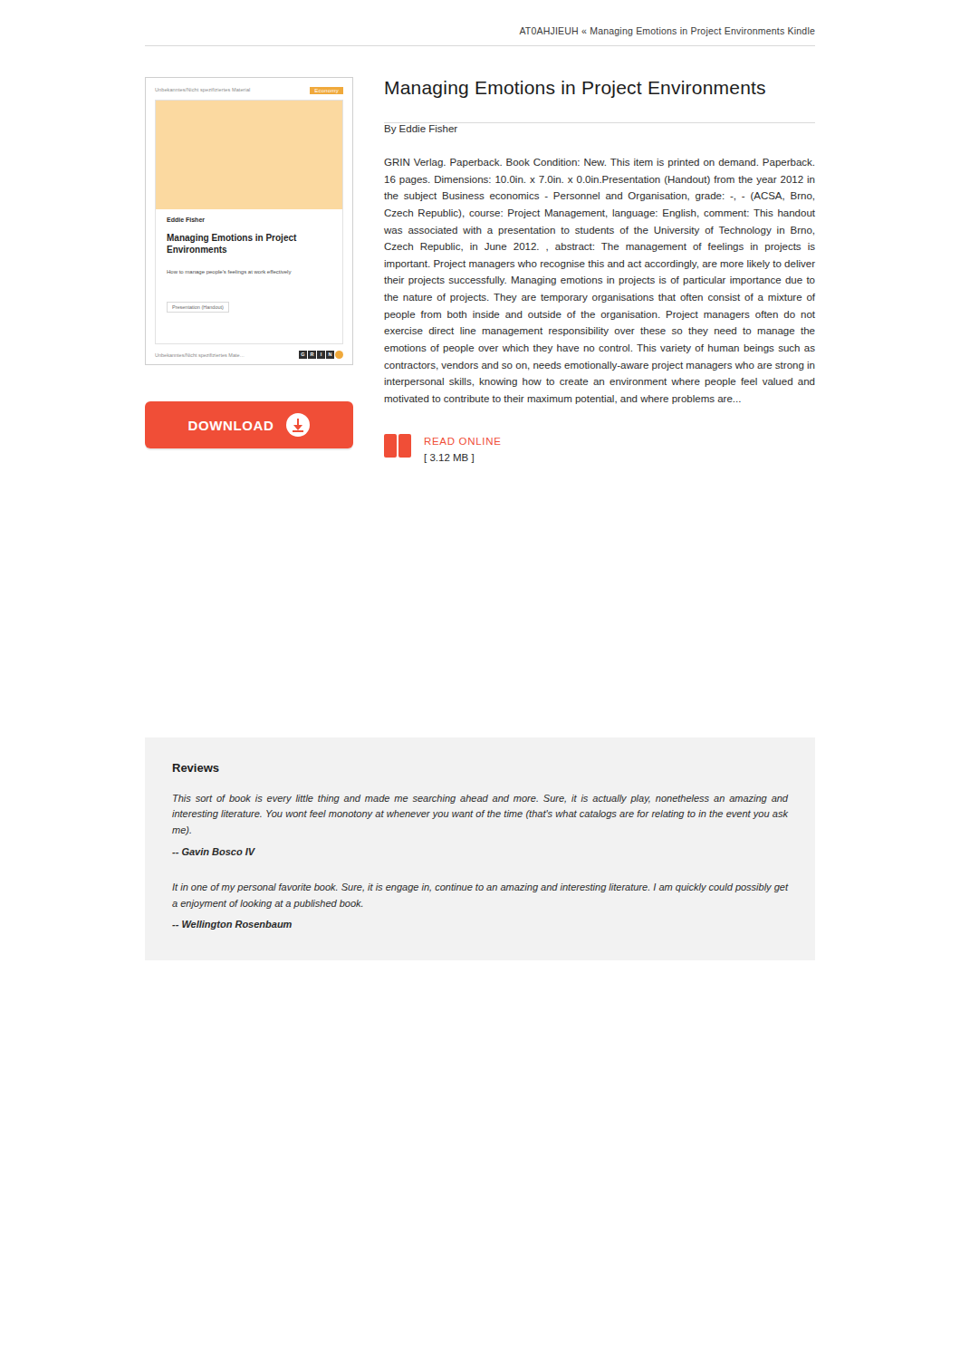AT0AHJIEUH « Managing Emotions in Project Environments Kindle
Unbekanntes/Nicht spezifiziertes Material Economy
Eddie Fisher
Managing Emotions in Project
Environments
How to manage people's feelings at work effectively
Presentation (Handout)
Unbekanntes/Nicht spezifiziertes Mate… GRIN
DOWNLOAD
Managing Emotions in Project Environments
By Eddie Fisher
GRIN Verlag. Paperback. Book Condition: New. This item is printed on demand. Paperback. 16 pages. Dimensions: 10.0in. x 7.0in. x 0.0in.Presentation (Handout) from the year 2012 in the subject Business economics - Personnel and Organisation, grade: -, - (ACSA, Brno, Czech Republic), course: Project Management, language: English, comment: This handout was associated with a presentation to students of the University of Technology in Brno, Czech Republic, in June 2012. , abstract: The management of feelings in projects is important. Project managers who recognise this and act accordingly, are more likely to deliver their projects successfully. Managing emotions in projects is of particular importance due to the nature of projects. They are temporary organisations that often consist of a mixture of people from both inside and outside of the organisation. Project managers often do not exercise direct line management responsibility over these so they need to manage the emotions of people over which they have no control. This variety of human beings such as contractors, vendors and so on, needs emotionally-aware project managers who are strong in interpersonal skills, knowing how to create an environment where people feel valued and motivated to contribute to their maximum potential, and where problems are...
READ ONLINE
[ 3.12 MB ]
Reviews
This sort of book is every little thing and made me searching ahead and more. Sure, it is actually play, nonetheless an amazing and interesting literature. You wont feel monotony at whenever you want of the time (that's what catalogs are for relating to in the event you ask me).
-- Gavin Bosco IV
It in one of my personal favorite book. Sure, it is engage in, continue to an amazing and interesting literature. I am quickly could possibly get a enjoyment of looking at a published book.
-- Wellington Rosenbaum